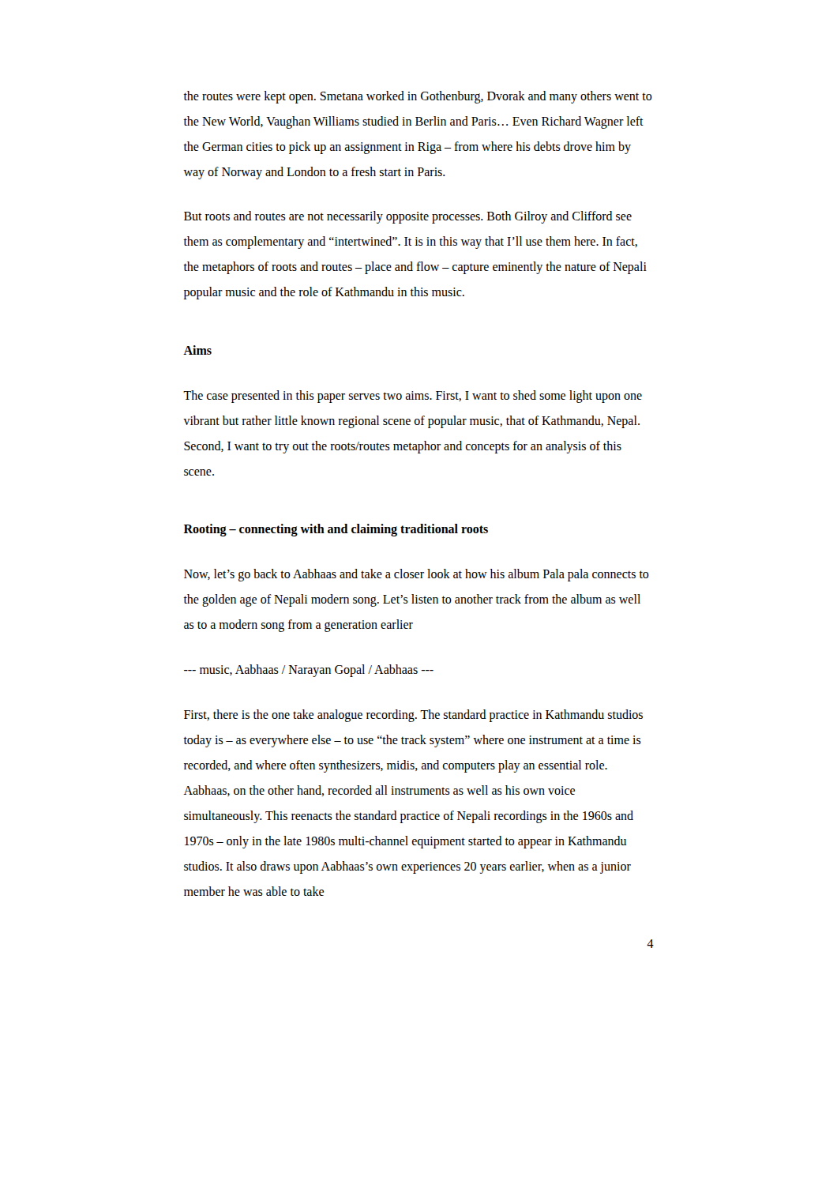the routes were kept open. Smetana worked in Gothenburg, Dvorak and many others went to the New World, Vaughan Williams studied in Berlin and Paris… Even Richard Wagner left the German cities to pick up an assignment in Riga – from where his debts drove him by way of Norway and London to a fresh start in Paris.
But roots and routes are not necessarily opposite processes. Both Gilroy and Clifford see them as complementary and “intertwined”. It is in this way that I’ll use them here. In fact, the metaphors of roots and routes – place and flow – capture eminently the nature of Nepali popular music and the role of Kathmandu in this music.
Aims
The case presented in this paper serves two aims. First, I want to shed some light upon one vibrant but rather little known regional scene of popular music, that of Kathmandu, Nepal. Second, I want to try out the roots/routes metaphor and concepts for an analysis of this scene.
Rooting – connecting with and claiming traditional roots
Now, let’s go back to Aabhaas and take a closer look at how his album Pala pala connects to the golden age of Nepali modern song. Let’s listen to another track from the album as well as to a modern song from a generation earlier
--- music, Aabhaas / Narayan Gopal / Aabhaas ---
First, there is the one take analogue recording. The standard practice in Kathmandu studios today is – as everywhere else – to use “the track system” where one instrument at a time is recorded, and where often synthesizers, midis, and computers play an essential role. Aabhaas, on the other hand, recorded all instruments as well as his own voice simultaneously. This reenacts the standard practice of Nepali recordings in the 1960s and 1970s – only in the late 1980s multi-channel equipment started to appear in Kathmandu studios. It also draws upon Aabhaas’s own experiences 20 years earlier, when as a junior member he was able to take
4